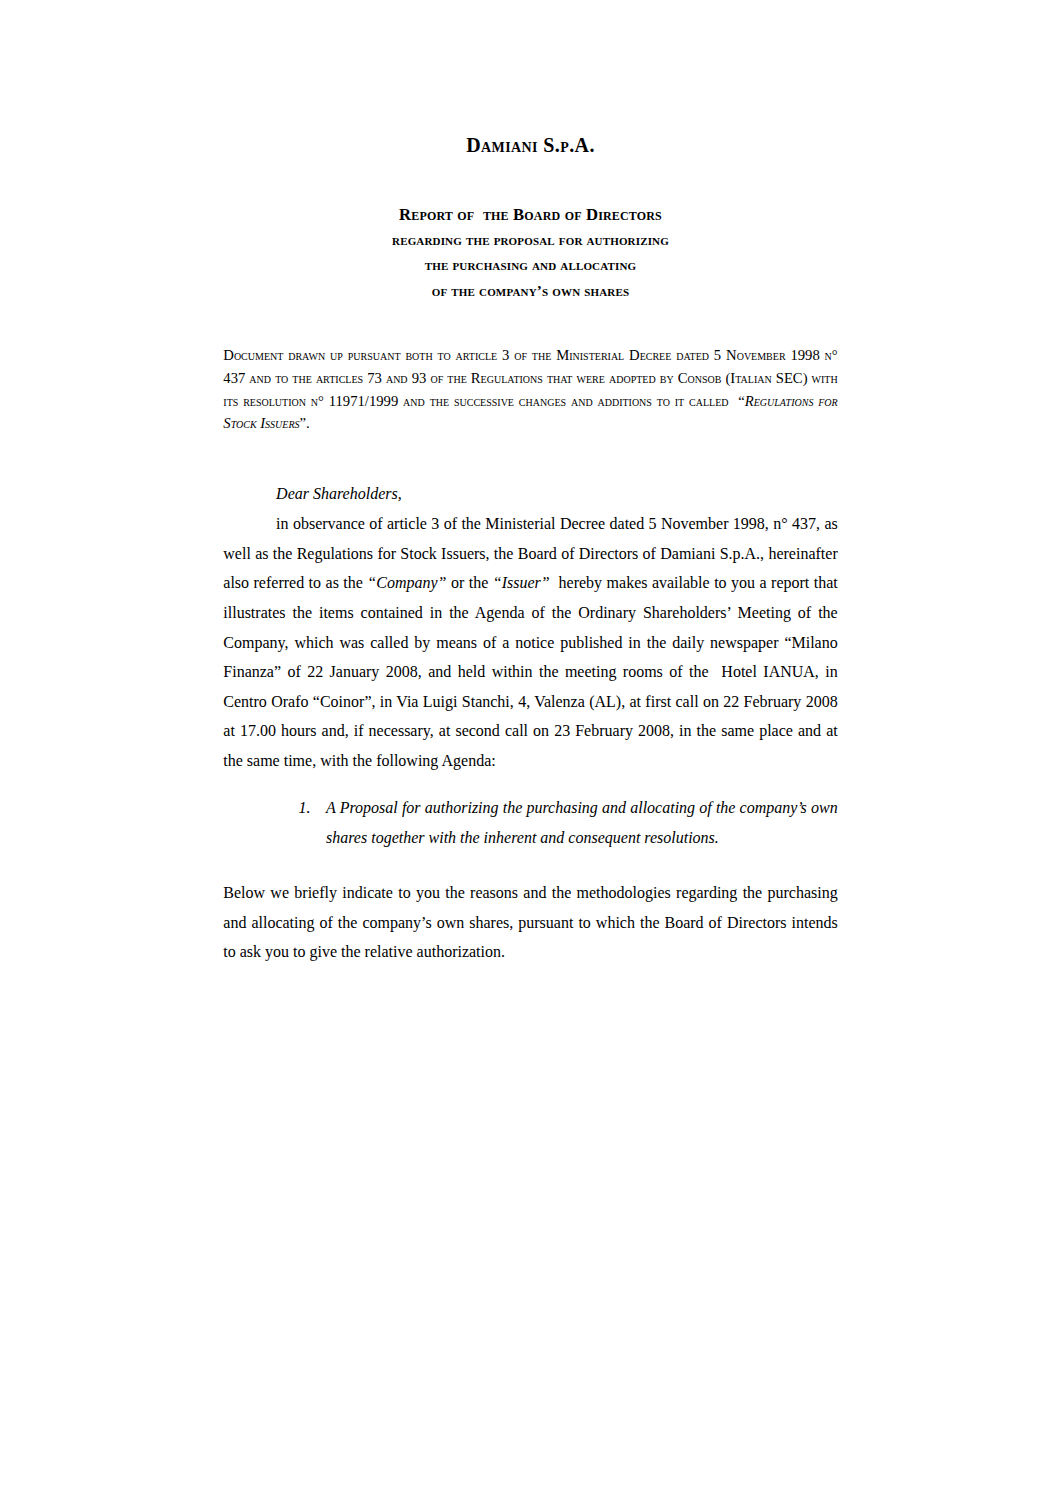Damiani S.p.A.
Report of the Board of Directors regarding the proposal for authorizing the purchasing and allocating of the company’s own shares
Document drawn up pursuant both to article 3 of the Ministerial Decree dated 5 November 1998 n° 437 and to the articles 73 and 93 of the Regulations that were adopted by Consob (Italian SEC) with its resolution n° 11971/1999 and the successive changes and additions to it called “Regulations for Stock Issuers”.
Dear Shareholders,
in observance of article 3 of the Ministerial Decree dated 5 November 1998, n° 437, as well as the Regulations for Stock Issuers, the Board of Directors of Damiani S.p.A., hereinafter also referred to as the “Company” or the “Issuer” hereby makes available to you a report that illustrates the items contained in the Agenda of the Ordinary Shareholders’ Meeting of the Company, which was called by means of a notice published in the daily newspaper “Milano Finanza” of 22 January 2008, and held within the meeting rooms of the Hotel IANUA, in Centro Orafo “Coinor”, in Via Luigi Stanchi, 4, Valenza (AL), at first call on 22 February 2008 at 17.00 hours and, if necessary, at second call on 23 February 2008, in the same place and at the same time, with the following Agenda:
A Proposal for authorizing the purchasing and allocating of the company’s own shares together with the inherent and consequent resolutions.
Below we briefly indicate to you the reasons and the methodologies regarding the purchasing and allocating of the company’s own shares, pursuant to which the Board of Directors intends to ask you to give the relative authorization.